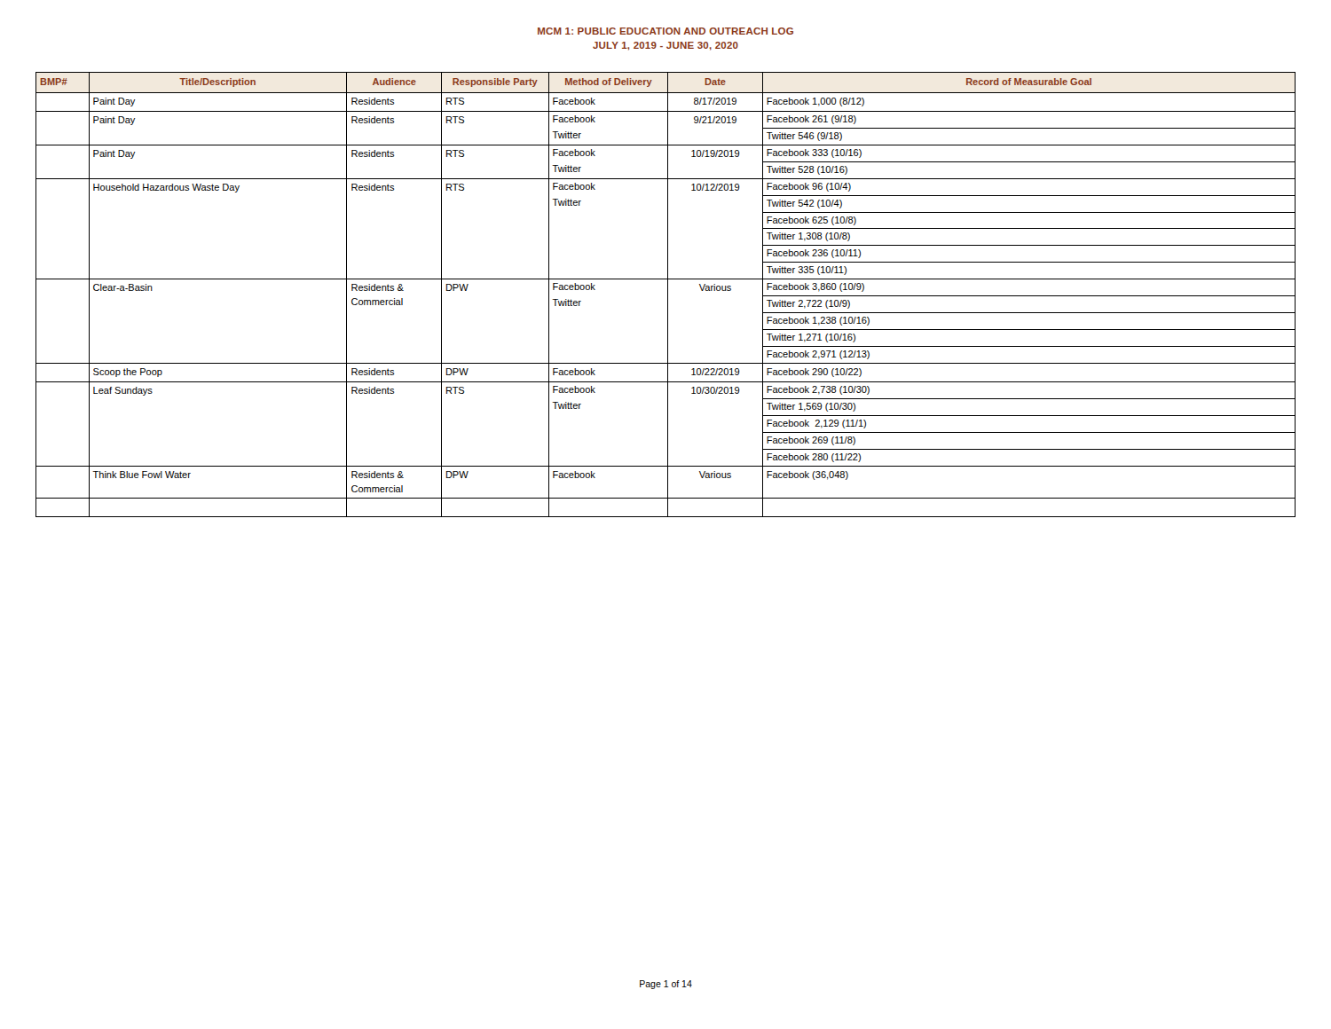MCM 1: PUBLIC EDUCATION AND OUTREACH LOG
JULY 1, 2019 - JUNE 30, 2020
| BMP# | Title/Description | Audience | Responsible Party | Method of Delivery | Date | Record of Measurable Goal |
| --- | --- | --- | --- | --- | --- | --- |
| | Paint Day | Residents | RTS | Facebook | 8/17/2019 | Facebook 1,000 (8/12) |
| | Paint Day | Residents | RTS | Facebook Twitter | 9/21/2019 | Facebook 261 (9/18) Twitter 546 (9/18) |
| | Paint Day | Residents | RTS | Facebook Twitter | 10/19/2019 | Facebook 333 (10/16) Twitter 528 (10/16) |
| | Household Hazardous Waste Day | Residents | RTS | Facebook Twitter | 10/12/2019 | Facebook 96 (10/4) Twitter 542 (10/4) Facebook 625 (10/8) Twitter 1,308 (10/8) Facebook 236 (10/11) Twitter 335 (10/11) |
| | Clear-a-Basin | Residents & Commercial | DPW | Facebook Twitter | Various | Facebook 3,860 (10/9) Twitter 2,722 (10/9) Facebook 1,238 (10/16) Twitter 1,271 (10/16) Facebook 2,971 (12/13) |
| | Scoop the Poop | Residents | DPW | Facebook | 10/22/2019 | Facebook 290 (10/22) |
| | Leaf Sundays | Residents | RTS | Facebook Twitter | 10/30/2019 | Facebook 2,738 (10/30) Twitter 1,569 (10/30) Facebook 2,129 (11/1) Facebook 269 (11/8) Facebook 280 (11/22) |
| | Think Blue Fowl Water | Residents & Commercial | DPW | Facebook | Various | Facebook (36,048) |
Page 1 of 14